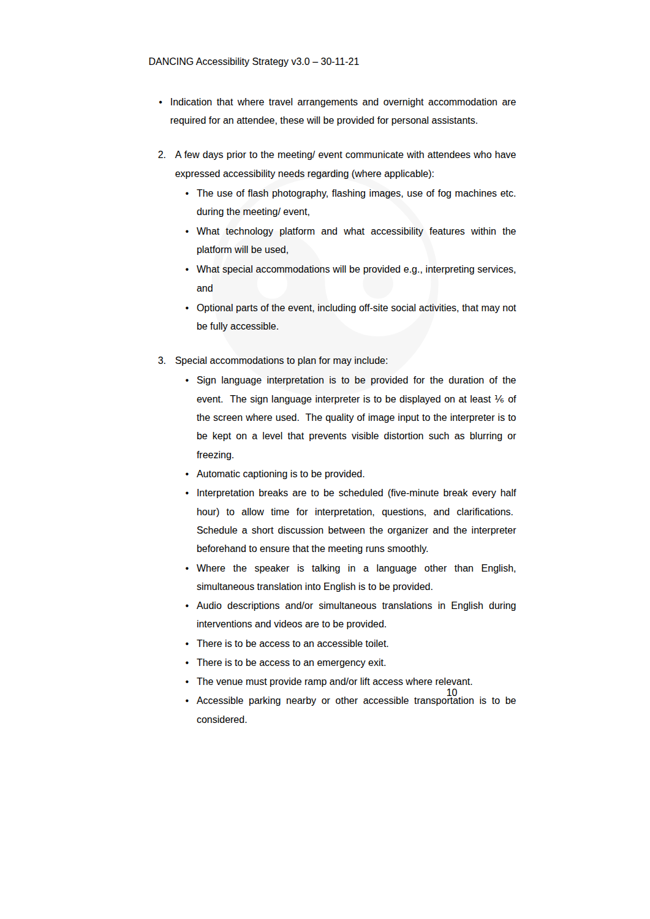☯
DANCING Accessibility Strategy v3.0 – 30-11-21
Indication that where travel arrangements and overnight accommodation are required for an attendee, these will be provided for personal assistants.
A few days prior to the meeting/ event communicate with attendees who have expressed accessibility needs regarding (where applicable):
The use of flash photography, flashing images, use of fog machines etc. during the meeting/ event,
What technology platform and what accessibility features within the platform will be used,
What special accommodations will be provided e.g., interpreting services, and
Optional parts of the event, including off-site social activities, that may not be fully accessible.
Special accommodations to plan for may include:
Sign language interpretation is to be provided for the duration of the event. The sign language interpreter is to be displayed on at least ⅙ of the screen where used. The quality of image input to the interpreter is to be kept on a level that prevents visible distortion such as blurring or freezing.
Automatic captioning is to be provided.
Interpretation breaks are to be scheduled (five-minute break every half hour) to allow time for interpretation, questions, and clarifications. Schedule a short discussion between the organizer and the interpreter beforehand to ensure that the meeting runs smoothly.
Where the speaker is talking in a language other than English, simultaneous translation into English is to be provided.
Audio descriptions and/or simultaneous translations in English during interventions and videos are to be provided.
There is to be access to an accessible toilet.
There is to be access to an emergency exit.
The venue must provide ramp and/or lift access where relevant.
Accessible parking nearby or other accessible transportation is to be considered.
10